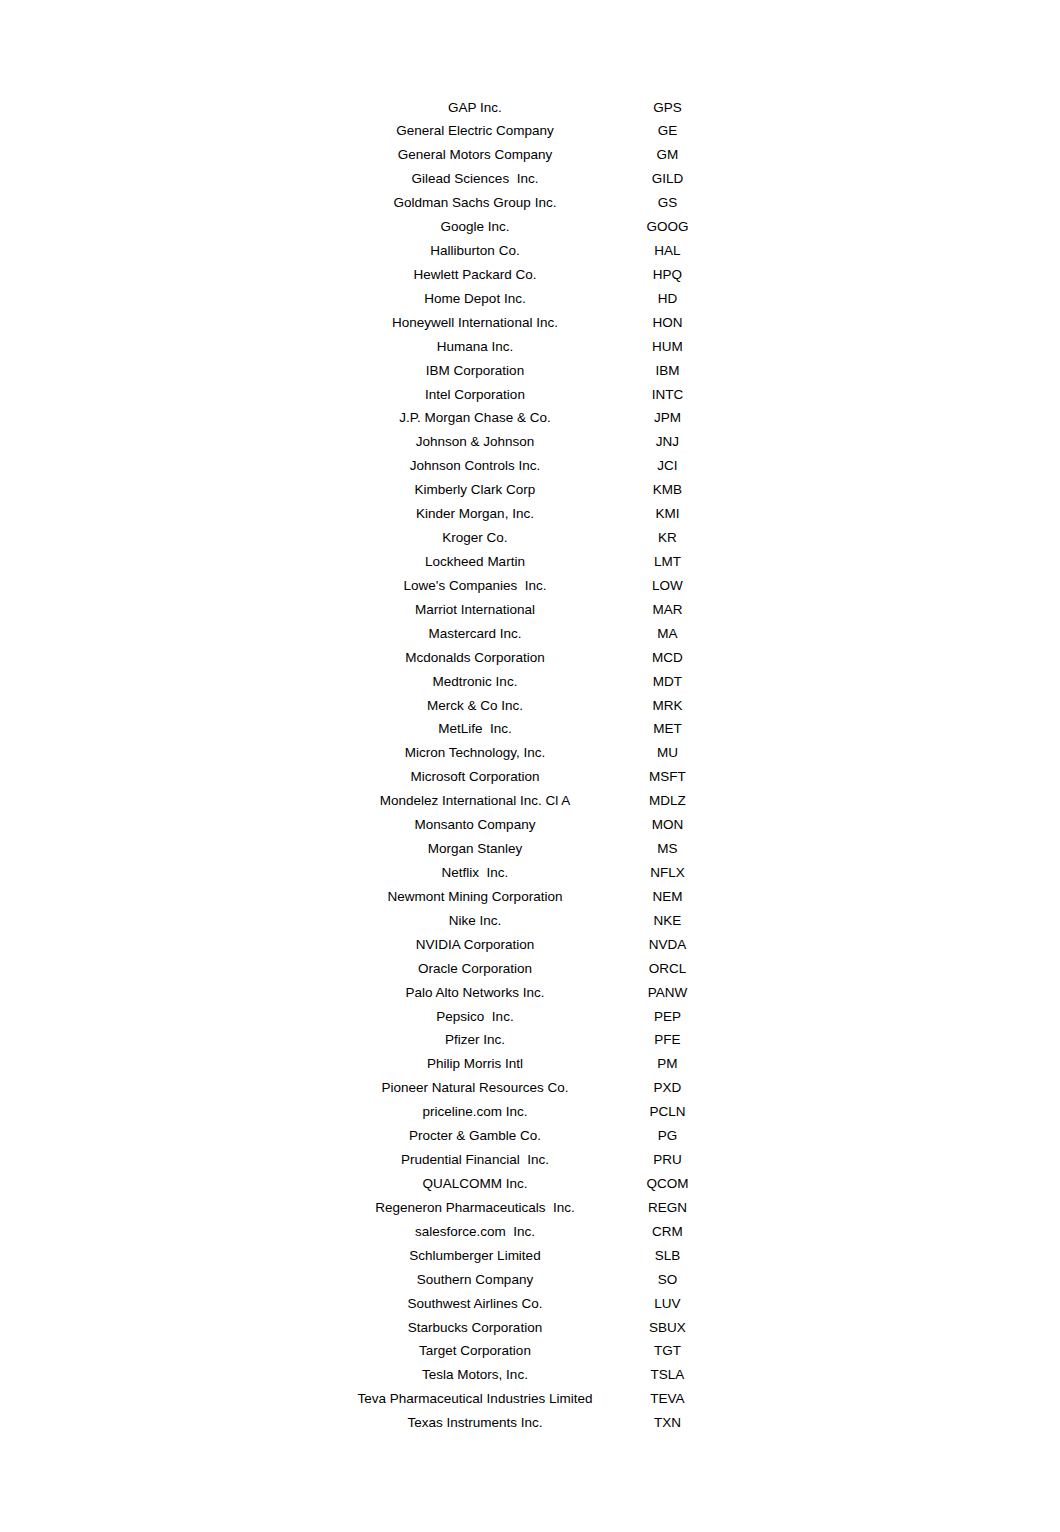| GAP Inc. | GPS |
| General Electric Company | GE |
| General Motors Company | GM |
| Gilead Sciences Inc. | GILD |
| Goldman Sachs Group Inc. | GS |
| Google Inc. | GOOG |
| Halliburton Co. | HAL |
| Hewlett Packard Co. | HPQ |
| Home Depot Inc. | HD |
| Honeywell International Inc. | HON |
| Humana Inc. | HUM |
| IBM Corporation | IBM |
| Intel Corporation | INTC |
| J.P. Morgan Chase & Co. | JPM |
| Johnson & Johnson | JNJ |
| Johnson Controls Inc. | JCI |
| Kimberly Clark Corp | KMB |
| Kinder Morgan, Inc. | KMI |
| Kroger Co. | KR |
| Lockheed Martin | LMT |
| Lowe's Companies Inc. | LOW |
| Marriot International | MAR |
| Mastercard Inc. | MA |
| Mcdonalds Corporation | MCD |
| Medtronic Inc. | MDT |
| Merck & Co Inc. | MRK |
| MetLife Inc. | MET |
| Micron Technology, Inc. | MU |
| Microsoft Corporation | MSFT |
| Mondelez International Inc. Cl A | MDLZ |
| Monsanto Company | MON |
| Morgan Stanley | MS |
| Netflix Inc. | NFLX |
| Newmont Mining Corporation | NEM |
| Nike Inc. | NKE |
| NVIDIA Corporation | NVDA |
| Oracle Corporation | ORCL |
| Palo Alto Networks Inc. | PANW |
| Pepsico Inc. | PEP |
| Pfizer Inc. | PFE |
| Philip Morris Intl | PM |
| Pioneer Natural Resources Co. | PXD |
| priceline.com Inc. | PCLN |
| Procter & Gamble Co. | PG |
| Prudential Financial Inc. | PRU |
| QUALCOMM Inc. | QCOM |
| Regeneron Pharmaceuticals Inc. | REGN |
| salesforce.com Inc. | CRM |
| Schlumberger Limited | SLB |
| Southern Company | SO |
| Southwest Airlines Co. | LUV |
| Starbucks Corporation | SBUX |
| Target Corporation | TGT |
| Tesla Motors, Inc. | TSLA |
| Teva Pharmaceutical Industries Limited | TEVA |
| Texas Instruments Inc. | TXN |